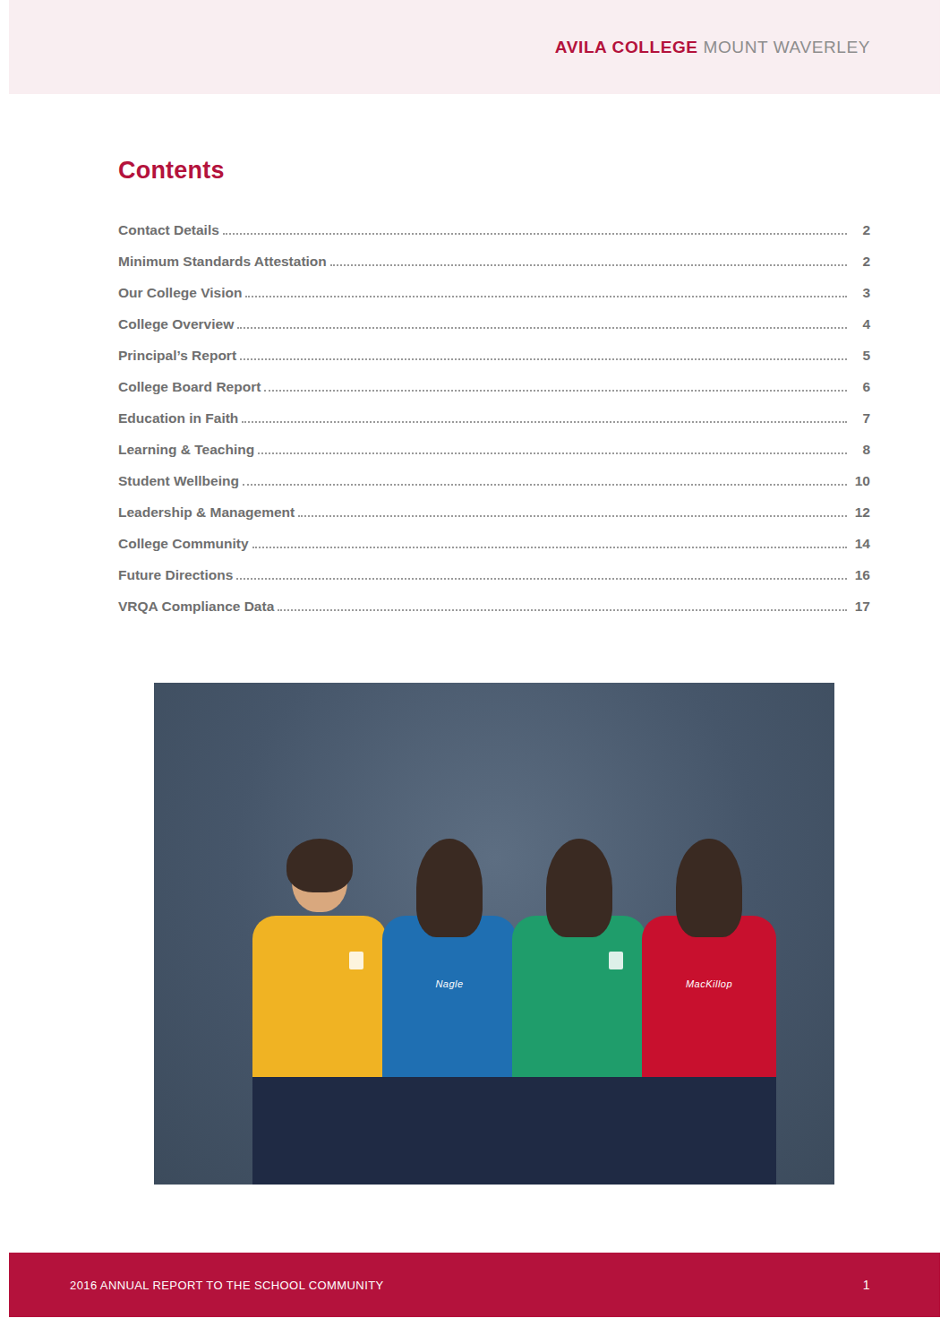AVILA COLLEGE MOUNT WAVERLEY
Contents
Contact Details 2
Minimum Standards Attestation 2
Our College Vision 3
College Overview 4
Principal’s Report 5
College Board Report 6
Education in Faith 7
Learning & Teaching 8
Student Wellbeing 10
Leadership & Management 12
College Community 14
Future Directions 16
VRQA Compliance Data 17
Nagle
MacKillop
2016 ANNUAL REPORT TO THE SCHOOL COMMUNITY
1